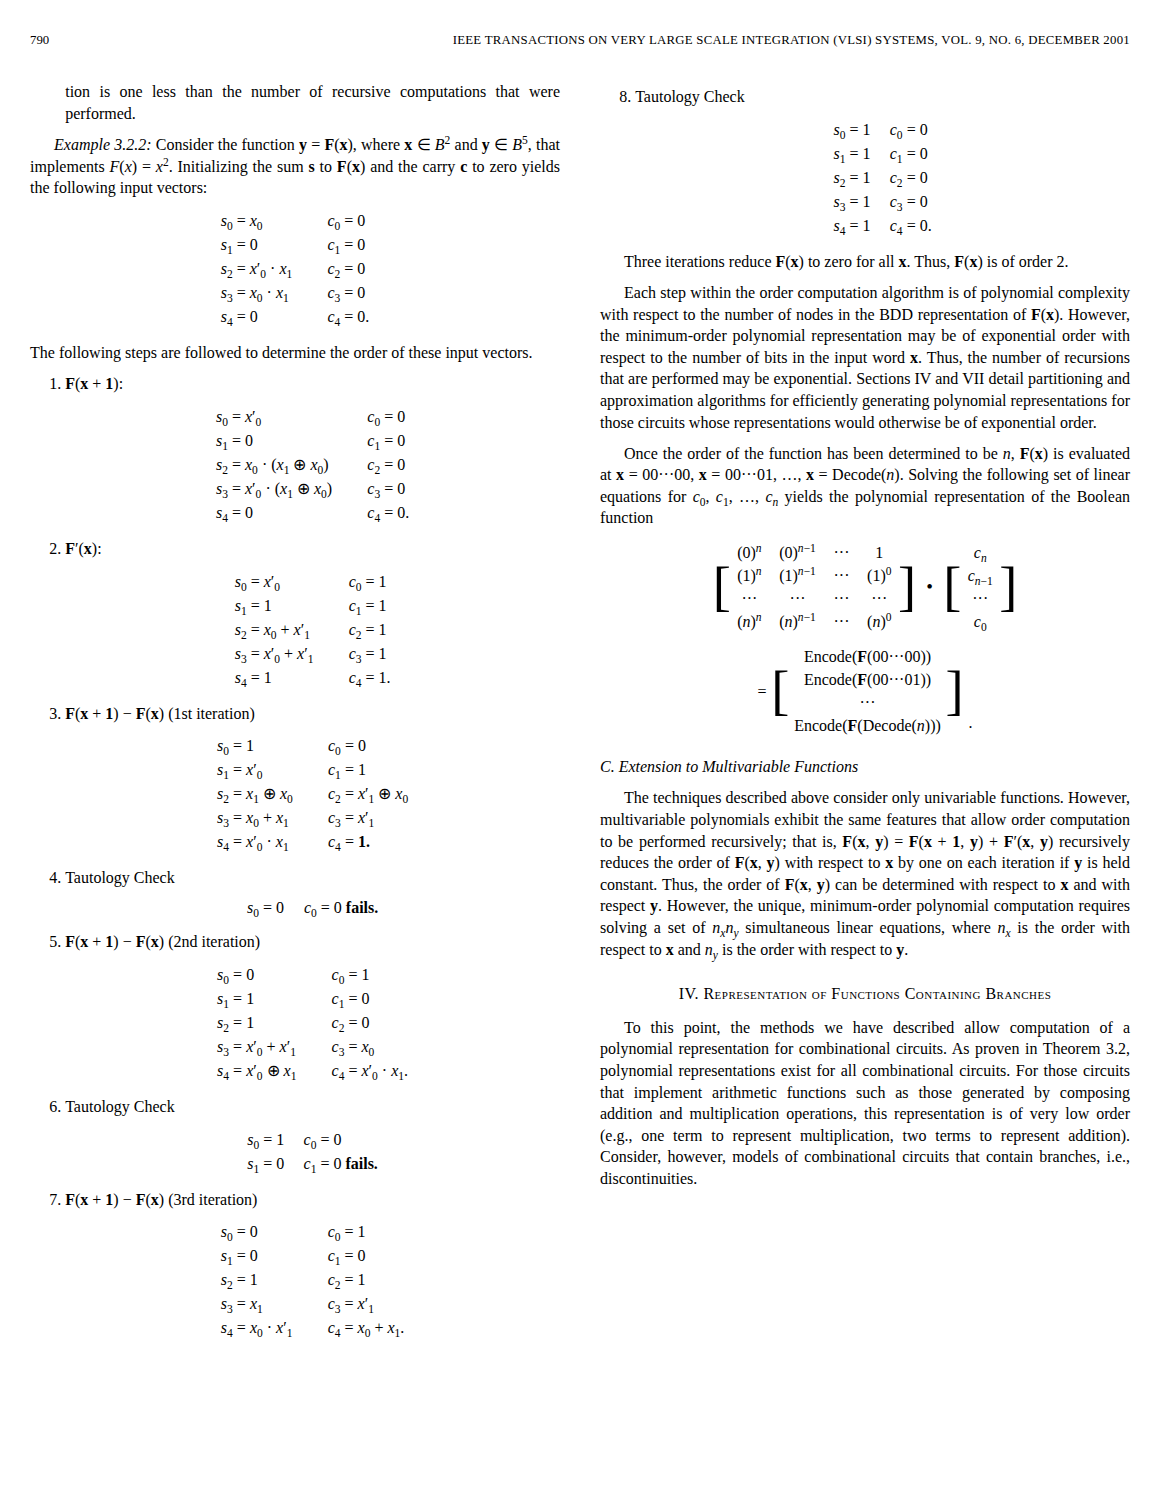790 IEEE TRANSACTIONS ON VERY LARGE SCALE INTEGRATION (VLSI) SYSTEMS, VOL. 9, NO. 6, DECEMBER 2001
tion is one less than the number of recursive computations that were performed.
Example 3.2.2: Consider the function y = F(x), where x ∈ B2 and y ∈ B5, that implements F(x) = x2. Initializing the sum s to F(x) and the carry c to zero yields the following input vectors:
s0 = x0 c0 = 0 s1 = 0 c1 = 0 s2 = x′0 · x1 c2 = 0 s3 = x0 · x1 c3 = 0 s4 = 0 c4 = 0.
The following steps are followed to determine the order of these input vectors.
F(x + 1):
s0 = x′0 c0 = 0 s1 = 0 c1 = 0 s2 = x0 · (x1 ⊕ x0) c2 = 0 s3 = x′0 · (x1 ⊕ x0) c3 = 0 s4 = 0 c4 = 0.
F′(x):
s0 = x′0 c0 = 1 s1 = 1 c1 = 1 s2 = x0 + x′1 c2 = 1 s3 = x′0 + x′1 c3 = 1 s4 = 1 c4 = 1.
F(x + 1) − F(x) (1st iteration)
s0 = 1 c0 = 0 s1 = x′0 c1 = 1 s2 = x1 ⊕ x0 c2 = x′1 ⊕ x0 s3 = x0 + x1 c3 = x′1 s4 = x′0 · x1 c4 = 1.
Tautology Check
s0 = 0 c0 = 0 fails.
F(x + 1) − F(x) (2nd iteration)
s0 = 0 c0 = 1 s1 = 1 c1 = 0 s2 = 1 c2 = 0 s3 = x′0 + x′1 c3 = x0 s4 = x′0 ⊕ x1 c4 = x′0 · x1.
Tautology Check
s0 = 1 c0 = 0 s1 = 0 c1 = 0 fails.
F(x + 1) − F(x) (3rd iteration)
s0 = 0 c0 = 1 s1 = 0 c1 = 0 s2 = 1 c2 = 1 s3 = x1 c3 = x′1 s4 = x0 · x′1 c4 = x0 + x1.
Tautology Check
s0 = 1 c0 = 0 s1 = 1 c1 = 0 s2 = 1 c2 = 0 s3 = 1 c3 = 0 s4 = 1 c4 = 0.
Three iterations reduce F(x) to zero for all x. Thus, F(x) is of order 2.
Each step within the order computation algorithm is of polynomial complexity with respect to the number of nodes in the BDD representation of F(x). However, the minimum-order polynomial representation may be of exponential order with respect to the number of bits in the input word x. Thus, the number of recursions that are performed may be exponential. Sections IV and VII detail partitioning and approximation algorithms for efficiently generating polynomial representations for those circuits whose representations would otherwise be of exponential order.
Once the order of the function has been determined to be n, F(x) is evaluated at x = 00···00, x = 00···01, …, x = Decode(n). Solving the following set of linear equations for c0, c1, …, cn yields the polynomial representation of the Boolean function
[ (0)n(0)n−1···1 (1)n(1)n−1···(1)0 ············ (n)n(n)n−1···(n)0 ] • [ cn cn−1 ··· c0 ]
= [ Encode(F(00···00)) Encode(F(00···01)) ··· Encode(F(Decode(n))) ] .
C. Extension to Multivariable Functions
The techniques described above consider only univariable functions. However, multivariable polynomials exhibit the same features that allow order computation to be performed recursively; that is, F(x, y) = F(x + 1, y) + F′(x, y) recursively reduces the order of F(x, y) with respect to x by one on each iteration if y is held constant. Thus, the order of F(x, y) can be determined with respect to x and with respect y. However, the unique, minimum-order polynomial computation requires solving a set of nxny simultaneous linear equations, where nx is the order with respect to x and ny is the order with respect to y.
IV. Representation of Functions Containing Branches
To this point, the methods we have described allow computation of a polynomial representation for combinational circuits. As proven in Theorem 3.2, polynomial representations exist for all combinational circuits. For those circuits that implement arithmetic functions such as those generated by composing addition and multiplication operations, this representation is of very low order (e.g., one term to represent multiplication, two terms to represent addition). Consider, however, models of combinational circuits that contain branches, i.e., discontinuities.